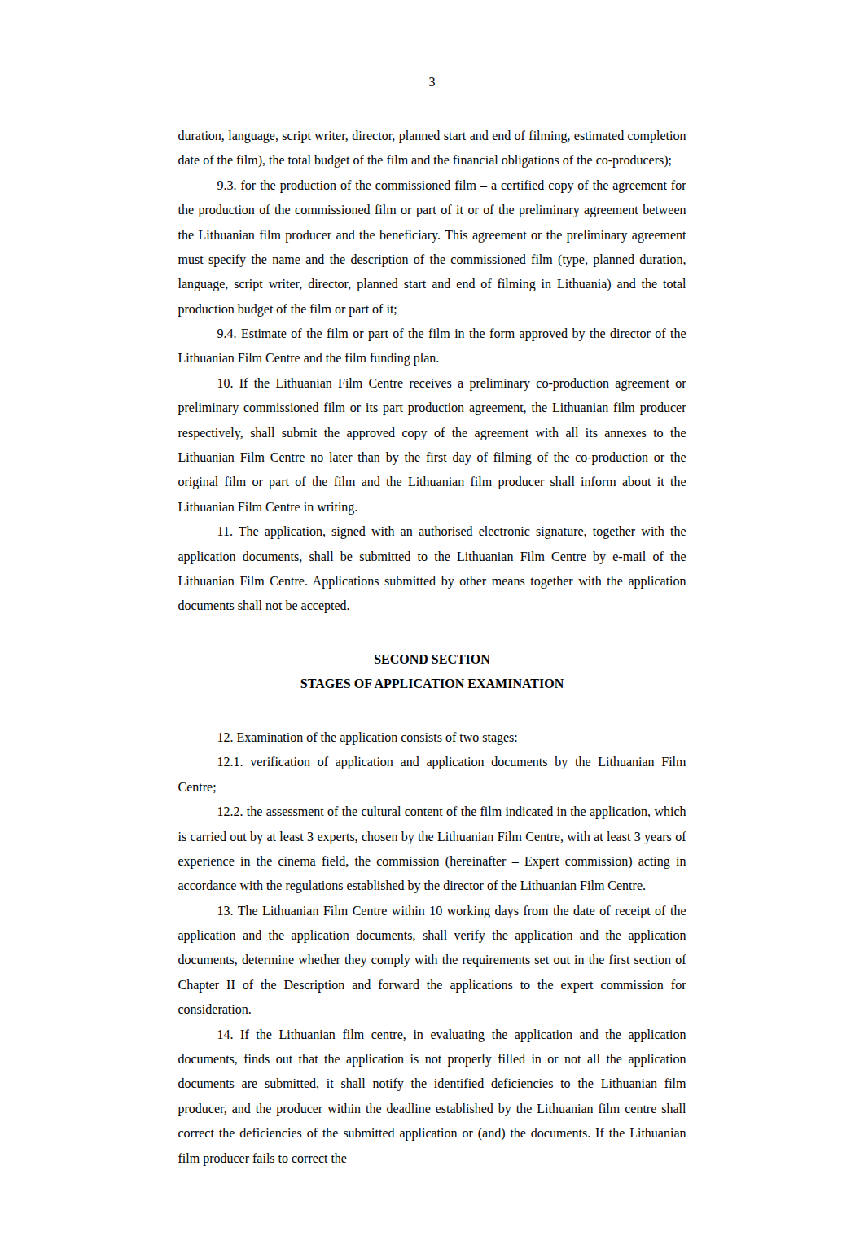3
duration, language, script writer, director, planned start and end of filming, estimated completion date of the film), the total budget of the film and the financial obligations of the co-producers);
9.3. for the production of the commissioned film – a certified copy of the agreement for the production of the commissioned film or part of it or of the preliminary agreement between the Lithuanian film producer and the beneficiary. This agreement or the preliminary agreement must specify the name and the description of the commissioned film (type, planned duration, language, script writer, director, planned start and end of filming in Lithuania) and the total production budget of the film or part of it;
9.4. Estimate of the film or part of the film in the form approved by the director of the Lithuanian Film Centre and the film funding plan.
10. If the Lithuanian Film Centre receives a preliminary co-production agreement or preliminary commissioned film or its part production agreement, the Lithuanian film producer respectively, shall submit the approved copy of the agreement with all its annexes to the Lithuanian Film Centre no later than by the first day of filming of the co-production or the original film or part of the film and the Lithuanian film producer shall inform about it the Lithuanian Film Centre in writing.
11. The application, signed with an authorised electronic signature, together with the application documents, shall be submitted to the Lithuanian Film Centre by e-mail of the Lithuanian Film Centre. Applications submitted by other means together with the application documents shall not be accepted.
SECOND SECTION STAGES OF APPLICATION EXAMINATION
12. Examination of the application consists of two stages:
12.1. verification of application and application documents by the Lithuanian Film Centre;
12.2. the assessment of the cultural content of the film indicated in the application, which is carried out by at least 3 experts, chosen by the Lithuanian Film Centre, with at least 3 years of experience in the cinema field, the commission (hereinafter – Expert commission) acting in accordance with the regulations established by the director of the Lithuanian Film Centre.
13. The Lithuanian Film Centre within 10 working days from the date of receipt of the application and the application documents, shall verify the application and the application documents, determine whether they comply with the requirements set out in the first section of Chapter II of the Description and forward the applications to the expert commission for consideration.
14. If the Lithuanian film centre, in evaluating the application and the application documents, finds out that the application is not properly filled in or not all the application documents are submitted, it shall notify the identified deficiencies to the Lithuanian film producer, and the producer within the deadline established by the Lithuanian film centre shall correct the deficiencies of the submitted application or (and) the documents. If the Lithuanian film producer fails to correct the